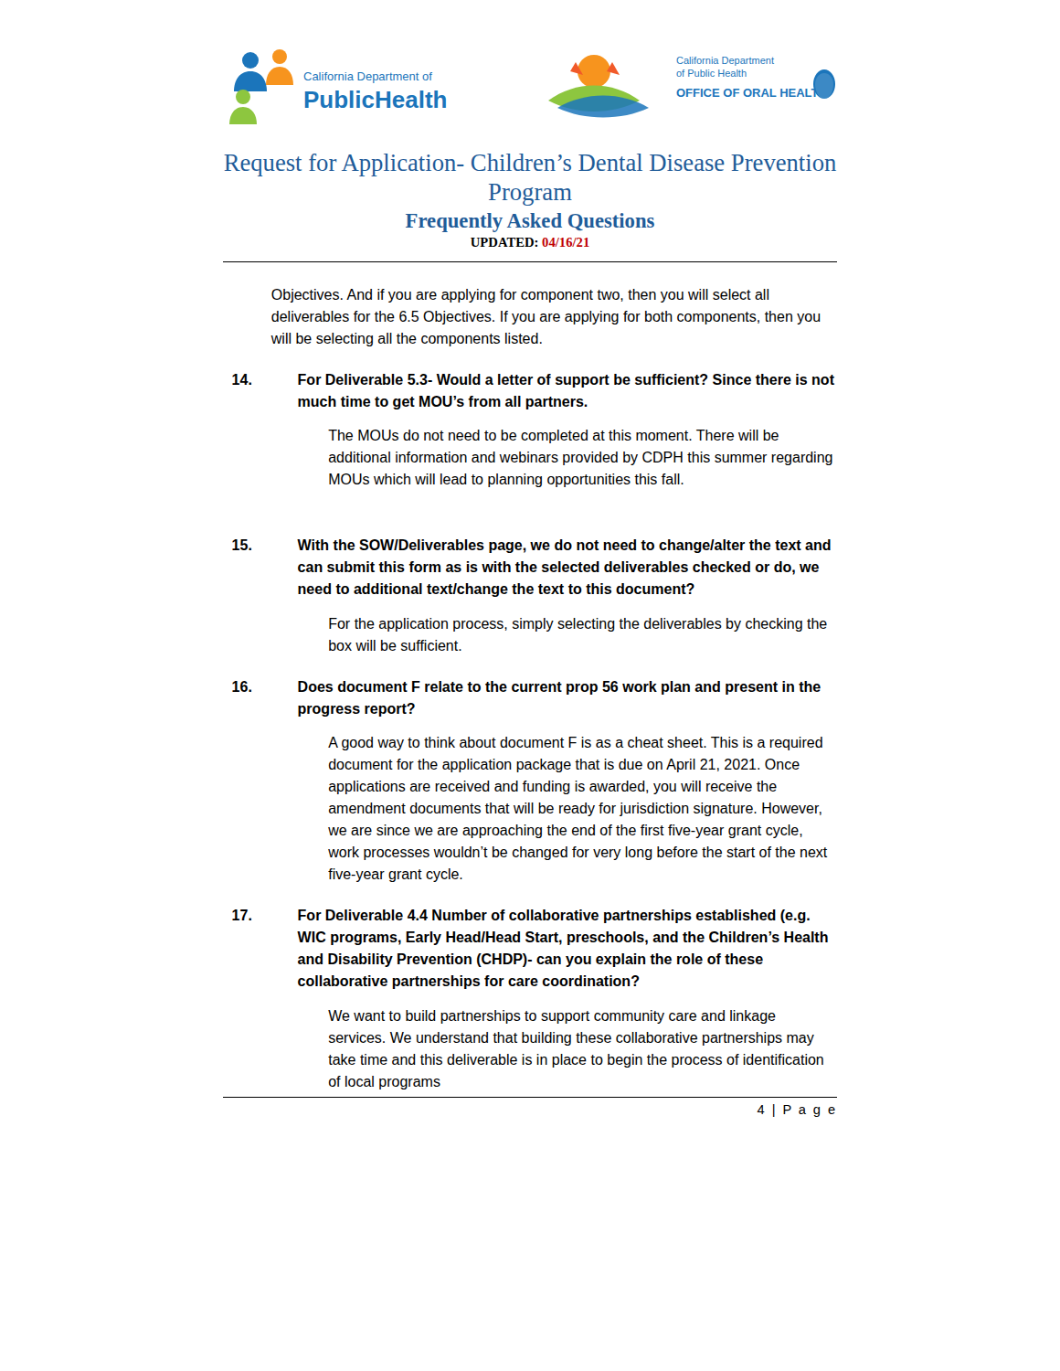California Department of PublicHealth
California Department of Public Health OFFICE OF ORAL HEALTH
Request for Application- Children’s Dental Disease Prevention Program
Frequently Asked Questions
UPDATED: 04/16/21
Objectives. And if you are applying for component two, then you will select all deliverables for the 6.5 Objectives. If you are applying for both components, then you will be selecting all the components listed.
14.
For Deliverable 5.3- Would a letter of support be sufficient? Since there is not much time to get MOU’s from all partners.
The MOUs do not need to be completed at this moment. There will be additional information and webinars provided by CDPH this summer regarding MOUs which will lead to planning opportunities this fall.
15.
With the SOW/Deliverables page, we do not need to change/alter the text and can submit this form as is with the selected deliverables checked or do, we need to additional text/change the text to this document?
For the application process, simply selecting the deliverables by checking the box will be sufficient.
16.
Does document F relate to the current prop 56 work plan and present in the progress report?
A good way to think about document F is as a cheat sheet. This is a required document for the application package that is due on April 21, 2021. Once applications are received and funding is awarded, you will receive the amendment documents that will be ready for jurisdiction signature. However, we are since we are approaching the end of the first five-year grant cycle, work processes wouldn’t be changed for very long before the start of the next five-year grant cycle.
17.
For Deliverable 4.4 Number of collaborative partnerships established (e.g. WIC programs, Early Head/Head Start, preschools, and the Children’s Health and Disability Prevention (CHDP)- can you explain the role of these collaborative partnerships for care coordination?
We want to build partnerships to support community care and linkage services. We understand that building these collaborative partnerships may take time and this deliverable is in place to begin the process of identification of local programs
4 | P a g e